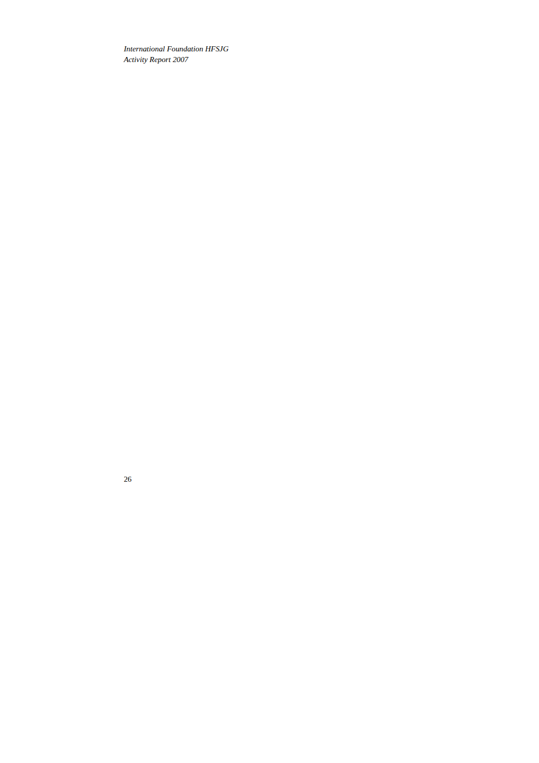International Foundation HFSJG
Activity Report 2007
26